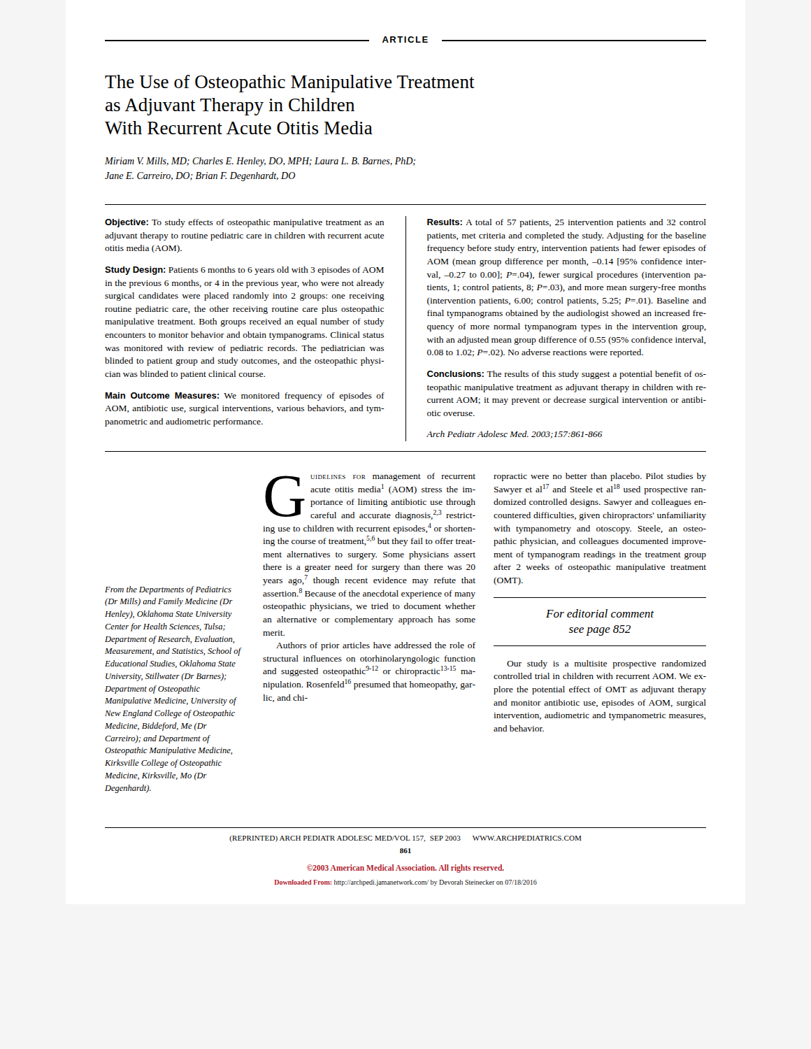ARTICLE
The Use of Osteopathic Manipulative Treatment
as Adjuvant Therapy in Children
With Recurrent Acute Otitis Media
Miriam V. Mills, MD; Charles E. Henley, DO, MPH; Laura L. B. Barnes, PhD;
Jane E. Carreiro, DO; Brian F. Degenhardt, DO
Objective: To study effects of osteopathic manipulative treatment as an adjuvant therapy to routine pediatric care in children with recurrent acute otitis media (AOM).
Study Design: Patients 6 months to 6 years old with 3 episodes of AOM in the previous 6 months, or 4 in the previous year, who were not already surgical candidates were placed randomly into 2 groups: one receiving routine pediatric care, the other receiving routine care plus osteopathic manipulative treatment. Both groups received an equal number of study encounters to monitor behavior and obtain tympanograms. Clinical status was monitored with review of pediatric records. The pediatrician was blinded to patient group and study outcomes, and the osteopathic physician was blinded to patient clinical course.
Main Outcome Measures: We monitored frequency of episodes of AOM, antibiotic use, surgical interventions, various behaviors, and tympanometric and audiometric performance.
Results: A total of 57 patients, 25 intervention patients and 32 control patients, met criteria and completed the study. Adjusting for the baseline frequency before study entry, intervention patients had fewer episodes of AOM (mean group difference per month, –0.14 [95% confidence interval, –0.27 to 0.00]; P=.04), fewer surgical procedures (intervention patients, 1; control patients, 8; P=.03), and more mean surgery-free months (intervention patients, 6.00; control patients, 5.25; P=.01). Baseline and final tympanograms obtained by the audiologist showed an increased frequency of more normal tympanogram types in the intervention group, with an adjusted mean group difference of 0.55 (95% confidence interval, 0.08 to 1.02; P=.02). No adverse reactions were reported.
Conclusions: The results of this study suggest a potential benefit of osteopathic manipulative treatment as adjuvant therapy in children with recurrent AOM; it may prevent or decrease surgical intervention or antibiotic overuse.
Arch Pediatr Adolesc Med. 2003;157:861-866
From the Departments of Pediatrics (Dr Mills) and Family Medicine (Dr Henley), Oklahoma State University Center for Health Sciences, Tulsa; Department of Research, Evaluation, Measurement, and Statistics, School of Educational Studies, Oklahoma State University, Stillwater (Dr Barnes); Department of Osteopathic Manipulative Medicine, University of New England College of Osteopathic Medicine, Biddeford, Me (Dr Carreiro); and Department of Osteopathic Manipulative Medicine, Kirksville College of Osteopathic Medicine, Kirksville, Mo (Dr Degenhardt).
Guidelines for management of recurrent acute otitis media1 (AOM) stress the importance of limiting antibiotic use through careful and accurate diagnosis,2,3 restricting use to children with recurrent episodes,4 or shortening the course of treatment,5,6 but they fail to offer treatment alternatives to surgery. Some physicians assert there is a greater need for surgery than there was 20 years ago,7 though recent evidence may refute that assertion.8 Because of the anecdotal experience of many osteopathic physicians, we tried to document whether an alternative or complementary approach has some merit.
Authors of prior articles have addressed the role of structural influences on otorhinolaryngologic function and suggested osteopathic9-12 or chiropractic13-15 manipulation. Rosenfeld16 presumed that homeopathy, garlic, and chi-
ropractic were no better than placebo. Pilot studies by Sawyer et al17 and Steele et al18 used prospective randomized controlled designs. Sawyer and colleagues encountered difficulties, given chiropractors' unfamiliarity with tympanometry and otoscopy. Steele, an osteopathic physician, and colleagues documented improvement of tympanogram readings in the treatment group after 2 weeks of osteopathic manipulative treatment (OMT).
For editorial comment
see page 852
Our study is a multisite prospective randomized controlled trial in children with recurrent AOM. We explore the potential effect of OMT as adjuvant therapy and monitor antibiotic use, episodes of AOM, surgical intervention, audiometric and tympanometric measures, and behavior.
(REPRINTED) ARCH PEDIATR ADOLESC MED/VOL 157, SEP 2003 WWW.ARCHPEDIATRICS.COM
861
©2003 American Medical Association. All rights reserved.
Downloaded From: http://archpedi.jamanetwork.com/ by Devorah Steinecker on 07/18/2016